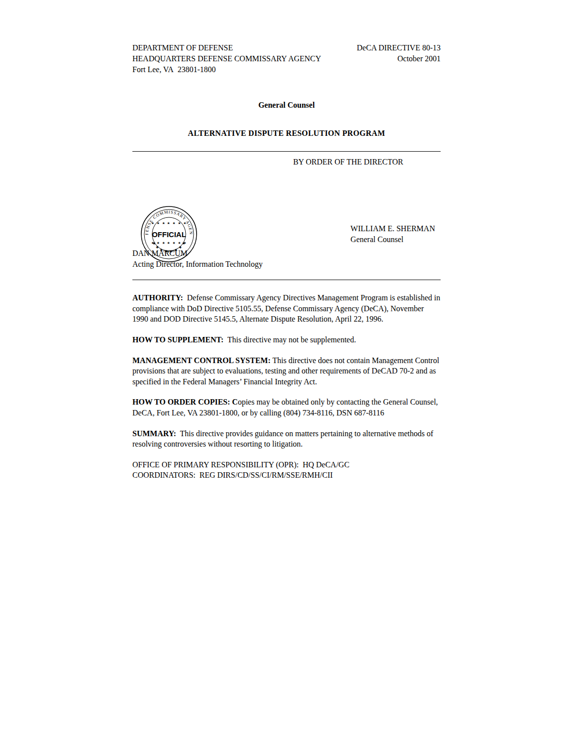| DEPARTMENT OF DEFENSE | DeCA DIRECTIVE 80-13 |
| HEADQUARTERS DEFENSE COMMISSARY AGENCY | October 2001 |
| Fort Lee, VA 23801-1800 | |
General Counsel
ALTERNATIVE DISPUTE RESOLUTION PROGRAM
BY ORDER OF THE DIRECTOR
DEFENSE COMMISSARY AGENCY ★ ★ ★ ★ ★ ★ ★ ★ ★ ★ ★ ★ ★ ★ ★ OFFICIAL ★ ★ ★ ★ ★ ★ ★ (DeCA)
WILLIAM E. SHERMAN
General Counsel
DAN MARCUM
Acting Director, Information Technology
AUTHORITY: Defense Commissary Agency Directives Management Program is established in compliance with DoD Directive 5105.55, Defense Commissary Agency (DeCA), November 1990 and DOD Directive 5145.5, Alternate Dispute Resolution, April 22, 1996.
HOW TO SUPPLEMENT: This directive may not be supplemented.
MANAGEMENT CONTROL SYSTEM: This directive does not contain Management Control provisions that are subject to evaluations, testing and other requirements of DeCAD 70-2 and as specified in the Federal Managers’ Financial Integrity Act.
HOW TO ORDER COPIES: Copies may be obtained only by contacting the General Counsel, DeCA, Fort Lee, VA 23801-1800, or by calling (804) 734-8116, DSN 687-8116
SUMMARY: This directive provides guidance on matters pertaining to alternative methods of resolving controversies without resorting to litigation.
OFFICE OF PRIMARY RESPONSIBILITY (OPR): HQ DeCA/GC
COORDINATORS: REG DIRS/CD/SS/CI/RM/SSE/RMH/CII